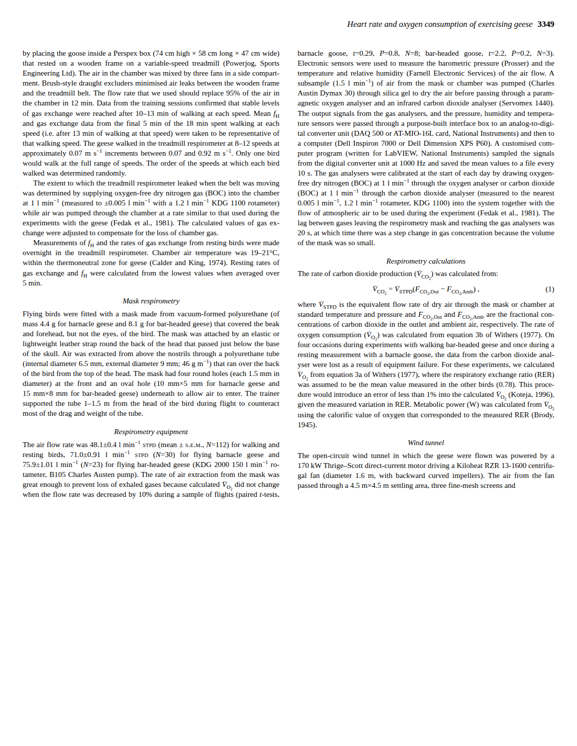Heart rate and oxygen consumption of exercising geese3349
by placing the goose inside a Perspex box (74 cm high × 58 cm long × 47 cm wide) that rested on a wooden frame on a variable-speed treadmill (Powerjog, Sports Engineering Ltd). The air in the chamber was mixed by three fans in a side compartment. Brush-style draught excluders minimised air leaks between the wooden frame and the treadmill belt. The flow rate that we used should replace 95% of the air in the chamber in 12 min. Data from the training sessions confirmed that stable levels of gas exchange were reached after 10–13 min of walking at each speed. Mean fH and gas exchange data from the final 5 min of the 18 min spent walking at each speed (i.e. after 13 min of walking at that speed) were taken to be representative of that walking speed. The geese walked in the treadmill respirometer at 8–12 speeds at approximately 0.07 m s−1 increments between 0.07 and 0.92 m s−1. Only one bird would walk at the full range of speeds. The order of the speeds at which each bird walked was determined randomly.
The extent to which the treadmill respirometer leaked when the belt was moving was determined by supplying oxygen-free dry nitrogen gas (BOC) into the chamber at 1 l min−1 (measured to ±0.005 l min−1 with a 1.2 l min−1 KDG 1100 rotameter) while air was pumped through the chamber at a rate similar to that used during the experiments with the geese (Fedak et al., 1981). The calculated values of gas exchange were adjusted to compensate for the loss of chamber gas.
Measurements of fH and the rates of gas exchange from resting birds were made overnight in the treadmill respirometer. Chamber air temperature was 19–21°C, within the thermoneutral zone for geese (Calder and King, 1974). Resting rates of gas exchange and fH were calculated from the lowest values when averaged over 5 min.
Mask respirometry
Flying birds were fitted with a mask made from vacuum-formed polyurethane (of mass 4.4 g for barnacle geese and 8.1 g for bar-headed geese) that covered the beak and forehead, but not the eyes, of the bird. The mask was attached by an elastic or lightweight leather strap round the back of the head that passed just below the base of the skull. Air was extracted from above the nostrils through a polyurethane tube (internal diameter 6.5 mm, external diameter 9 mm; 46 g m−1) that ran over the back of the bird from the top of the head. The mask had four round holes (each 1.5 mm in diameter) at the front and an oval hole (10 mm×5 mm for barnacle geese and 15 mm×8 mm for bar-headed geese) underneath to allow air to enter. The trainer supported the tube 1–1.5 m from the head of the bird during flight to counteract most of the drag and weight of the tube.
Respirometry equipment
The air flow rate was 48.1±0.4 l min−1 stpd (mean ± s.e.m., N=112) for walking and resting birds, 71.0±0.91 l min−1 stpd (N=30) for flying barnacle geese and 75.9±1.01 l min−1 (N=23) for flying bar-headed geese (KDG 2000 150 l min−1 rotameter, B105 Charles Austen pump). The rate of air extraction from the mask was great enough to prevent loss of exhaled gases because calculated V̇O2 did not change when the flow rate was decreased by 10% during a sample of flights (paired t-tests, barnacle goose, t=0.29, P=0.8, N=8; bar-headed goose, t=2.2, P=0.2, N=3). Electronic sensors were used to measure the barometric pressure (Prosser) and the temperature and relative humidity (Farnell Electronic Services) of the air flow. A subsample (1.5 l min−1) of air from the mask or chamber was pumped (Charles Austin Dymax 30) through silica gel to dry the air before passing through a paramagnetic oxygen analyser and an infrared carbon dioxide analyser (Servomex 1440). The output signals from the gas analysers, and the pressure, humidity and temperature sensors were passed through a purpose-built interface box to an analog-to-digital converter unit (DAQ 500 or AT-MIO-16L card, National Instruments) and then to a computer (Dell Inspiron 7000 or Dell Dimension XPS P60). A customised computer program (written for LabVIEW, National Instruments) sampled the signals from the digital converter unit at 1000 Hz and saved the mean values to a file every 10 s. The gas analysers were calibrated at the start of each day by drawing oxygen-free dry nitrogen (BOC) at 1 l min−1 through the oxygen analyser or carbon dioxide (BOC) at 1 l min−1 through the carbon dioxide analyser (measured to the nearest 0.005 l min−1, 1.2 l min−1 rotameter, KDG 1100) into the system together with the flow of atmospheric air to be used during the experiment (Fedak et al., 1981). The lag between gases leaving the respirometry mask and reaching the gas analysers was 20 s, at which time there was a step change in gas concentration because the volume of the mask was so small.
Respirometry calculations
The rate of carbon dioxide production (V̇CO2) was calculated from:
V̇CO2 = V̇STPD(FCO2,Out − FCO2,Amb) ,(1)
where V̇STPD is the equivalent flow rate of dry air through the mask or chamber at standard temperature and pressure and FCO2,Out and FCO2,Amb are the fractional concentrations of carbon dioxide in the outlet and ambient air, respectively. The rate of oxygen consumption (V̇O2) was calculated from equation 3b of Withers (1977). On four occasions during experiments with walking bar-headed geese and once during a resting measurement with a barnacle goose, the data from the carbon dioxide analyser were lost as a result of equipment failure. For these experiments, we calculated V̇O2 from equation 3a of Withers (1977), where the respiratory exchange ratio (RER) was assumed to be the mean value measured in the other birds (0.78). This procedure would introduce an error of less than 1% into the calculated V̇O2 (Koteja, 1996), given the measured variation in RER. Metabolic power (W) was calculated from V̇O2 using the calorific value of oxygen that corresponded to the measured RER (Brody, 1945).
Wind tunnel
The open-circuit wind tunnel in which the geese were flown was powered by a 170 kW Thrige–Scott direct-current motor driving a Kiloheat RZR 13-1600 centrifugal fan (diameter 1.6 m, with backward curved impellers). The air from the fan passed through a 4.5 m×4.5 m settling area, three fine-mesh screens and